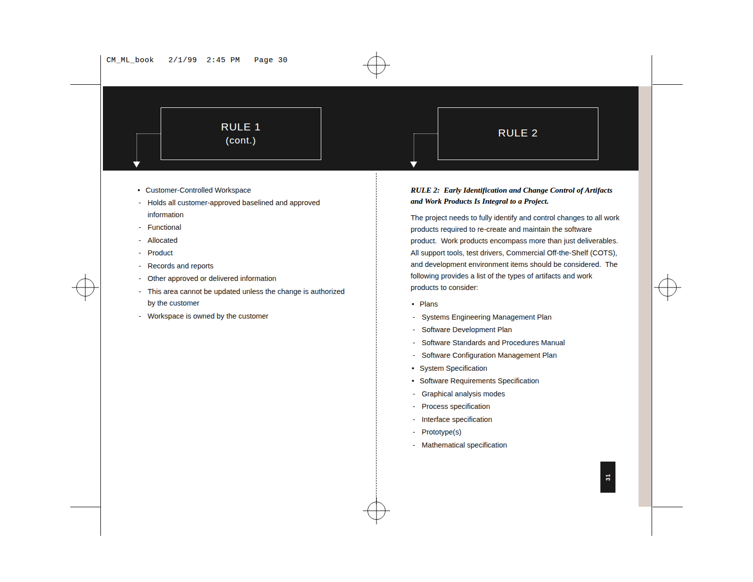CM_ML_book 2/1/99 2:45 PM Page 30
RULE 1 (cont.)
RULE 2
Customer-Controlled Workspace
Holds all customer-approved baselined and approved information
Functional
Allocated
Product
Records and reports
Other approved or delivered information
This area cannot be updated unless the change is authorized by the customer
Workspace is owned by the customer
RULE 2: Early Identification and Change Control of Artifacts and Work Products Is Integral to a Project.
The project needs to fully identify and control changes to all work products required to re-create and maintain the software product. Work products encompass more than just deliverables. All support tools, test drivers, Commercial Off-the-Shelf (COTS), and development environment items should be considered. The following provides a list of the types of artifacts and work products to consider:
Plans
Systems Engineering Management Plan
Software Development Plan
Software Standards and Procedures Manual
Software Configuration Management Plan
System Specification
Software Requirements Specification
Graphical analysis modes
Process specification
Interface specification
Prototype(s)
Mathematical specification
31